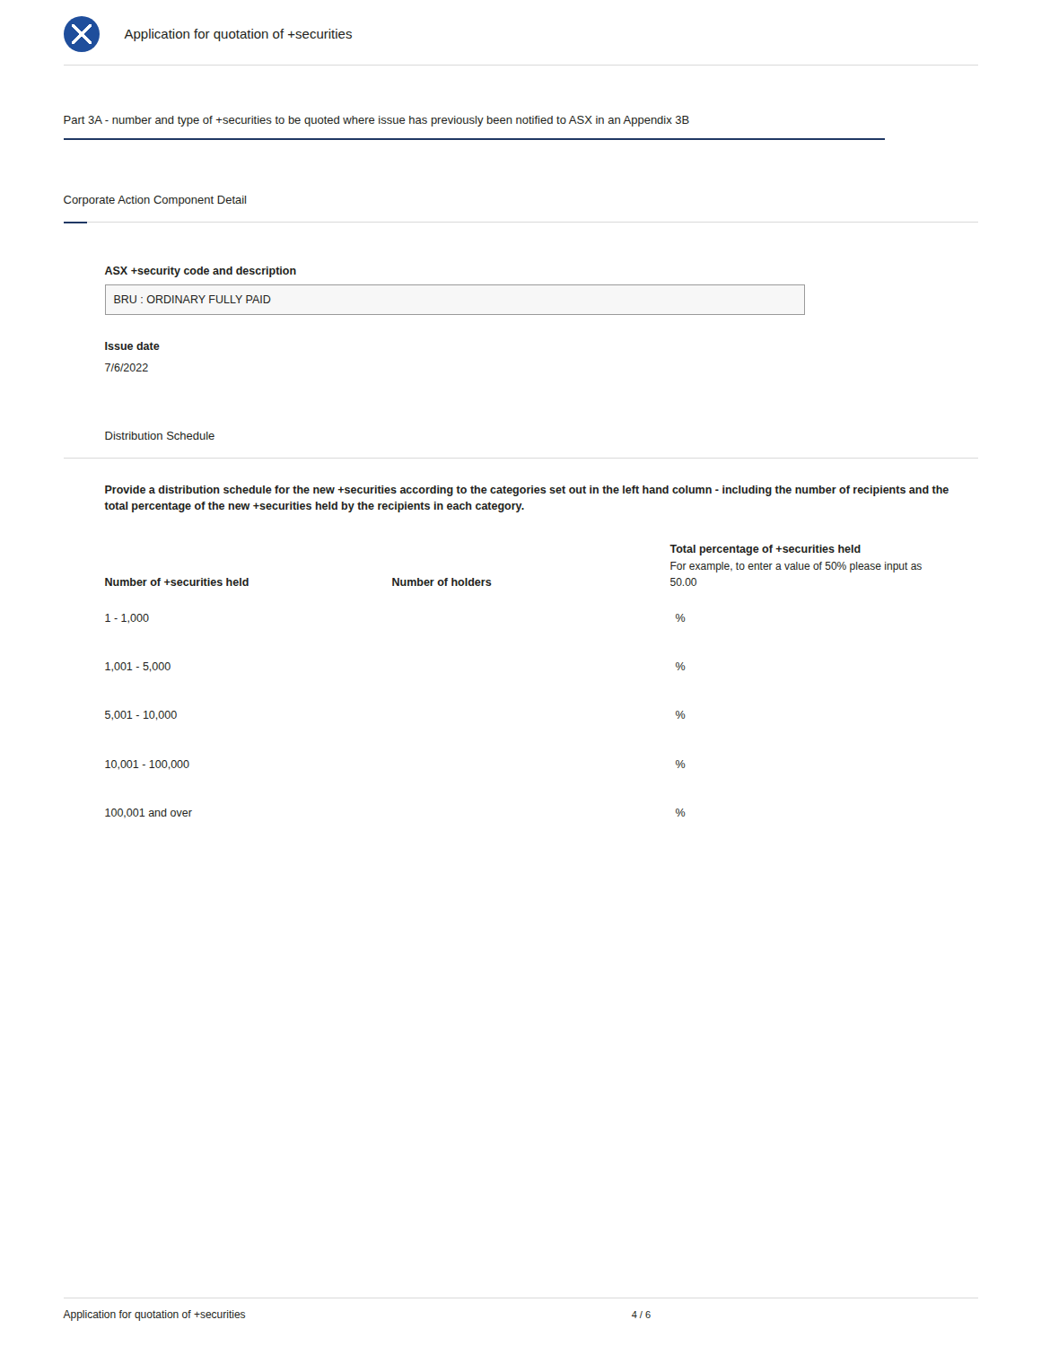Application for quotation of +securities
Part 3A - number and type of +securities to be quoted where issue has previously been notified to ASX in an Appendix 3B
Corporate Action Component Detail
ASX +security code and description
BRU : ORDINARY FULLY PAID
Issue date
7/6/2022
Distribution Schedule
Provide a distribution schedule for the new +securities according to the categories set out in the left hand column - including the number of recipients and the total percentage of the new +securities held by the recipients in each category.
| Number of +securities held | Number of holders | Total percentage of +securities held For example, to enter a value of 50% please input as 50.00 |
| --- | --- | --- |
| 1 - 1,000 | | % |
| 1,001 - 5,000 | | % |
| 5,001 - 10,000 | | % |
| 10,001 - 100,000 | | % |
| 100,001 and over | | % |
Application for quotation of +securities 4 / 6